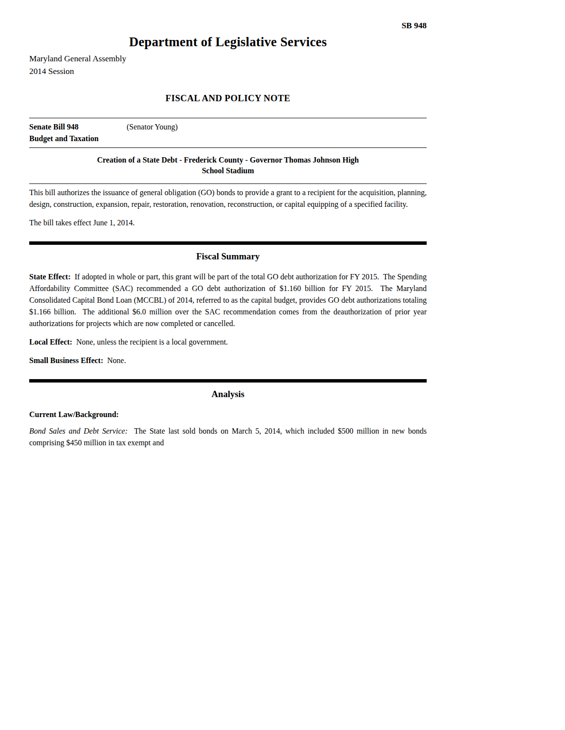SB 948
Department of Legislative Services
Maryland General Assembly
2014 Session
FISCAL AND POLICY NOTE
Senate Bill 948 (Senator Young)
Budget and Taxation
Creation of a State Debt - Frederick County - Governor Thomas Johnson High
School Stadium
This bill authorizes the issuance of general obligation (GO) bonds to provide a grant to a recipient for the acquisition, planning, design, construction, expansion, repair, restoration, renovation, reconstruction, or capital equipping of a specified facility.
The bill takes effect June 1, 2014.
Fiscal Summary
State Effect: If adopted in whole or part, this grant will be part of the total GO debt authorization for FY 2015. The Spending Affordability Committee (SAC) recommended a GO debt authorization of $1.160 billion for FY 2015. The Maryland Consolidated Capital Bond Loan (MCCBL) of 2014, referred to as the capital budget, provides GO debt authorizations totaling $1.166 billion. The additional $6.0 million over the SAC recommendation comes from the deauthorization of prior year authorizations for projects which are now completed or cancelled.
Local Effect: None, unless the recipient is a local government.
Small Business Effect: None.
Analysis
Current Law/Background:
Bond Sales and Debt Service: The State last sold bonds on March 5, 2014, which included $500 million in new bonds comprising $450 million in tax exempt and